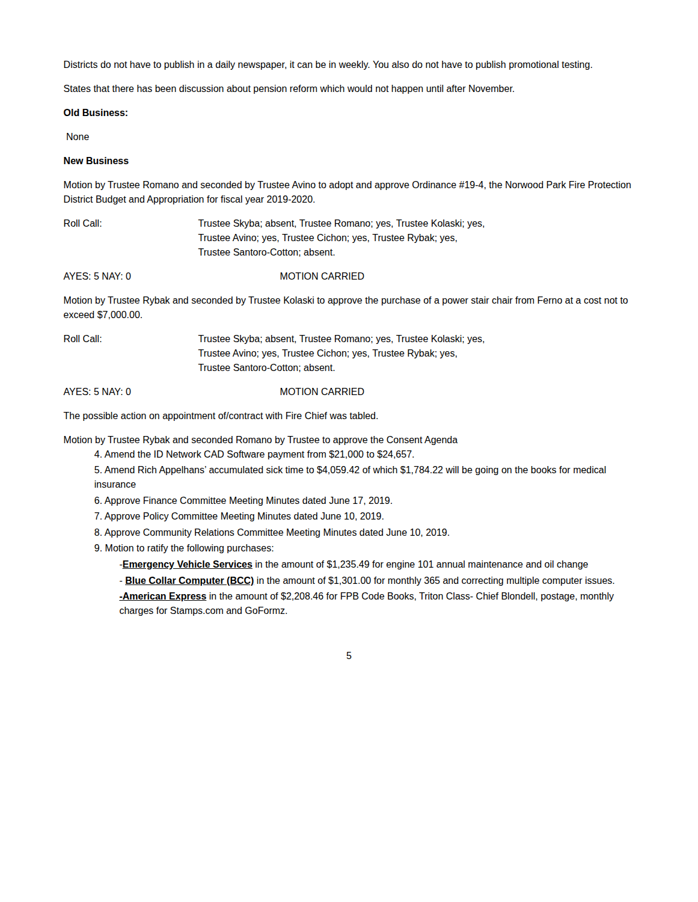Districts do not have to publish in a daily newspaper, it can be in weekly. You also do not have to publish promotional testing.
States that there has been discussion about pension reform which would not happen until after November.
Old Business:
None
New Business
Motion by Trustee Romano and seconded by Trustee Avino to adopt and approve Ordinance #19-4, the Norwood Park Fire Protection District Budget and Appropriation for fiscal year 2019-2020.
Roll Call:
Trustee Skyba; absent, Trustee Romano; yes, Trustee Kolaski; yes, Trustee Avino; yes, Trustee Cichon; yes, Trustee Rybak; yes, Trustee Santoro-Cotton; absent.
AYES: 5 NAY: 0
MOTION CARRIED
Motion by Trustee Rybak and seconded by Trustee Kolaski to approve the purchase of a power stair chair from Ferno at a cost not to exceed $7,000.00.
Roll Call:
Trustee Skyba; absent, Trustee Romano; yes, Trustee Kolaski; yes, Trustee Avino; yes, Trustee Cichon; yes, Trustee Rybak; yes, Trustee Santoro-Cotton; absent.
AYES: 5 NAY: 0
MOTION CARRIED
The possible action on appointment of/contract with Fire Chief was tabled.
Motion by Trustee Rybak and seconded Romano by Trustee to approve the Consent Agenda
4. Amend the ID Network CAD Software payment from $21,000 to $24,657.
5. Amend Rich Appelhans’ accumulated sick time to $4,059.42 of which $1,784.22 will be going on the books for medical insurance
6. Approve Finance Committee Meeting Minutes dated June 17, 2019.
7. Approve Policy Committee Meeting Minutes dated June 10, 2019.
8. Approve Community Relations Committee Meeting Minutes dated June 10, 2019.
9. Motion to ratify the following purchases:
-Emergency Vehicle Services in the amount of $1,235.49 for engine 101 annual maintenance and oil change
- Blue Collar Computer (BCC) in the amount of $1,301.00 for monthly 365 and correcting multiple computer issues.
-American Express in the amount of $2,208.46 for FPB Code Books, Triton Class- Chief Blondell, postage, monthly charges for Stamps.com and GoFormz.
5